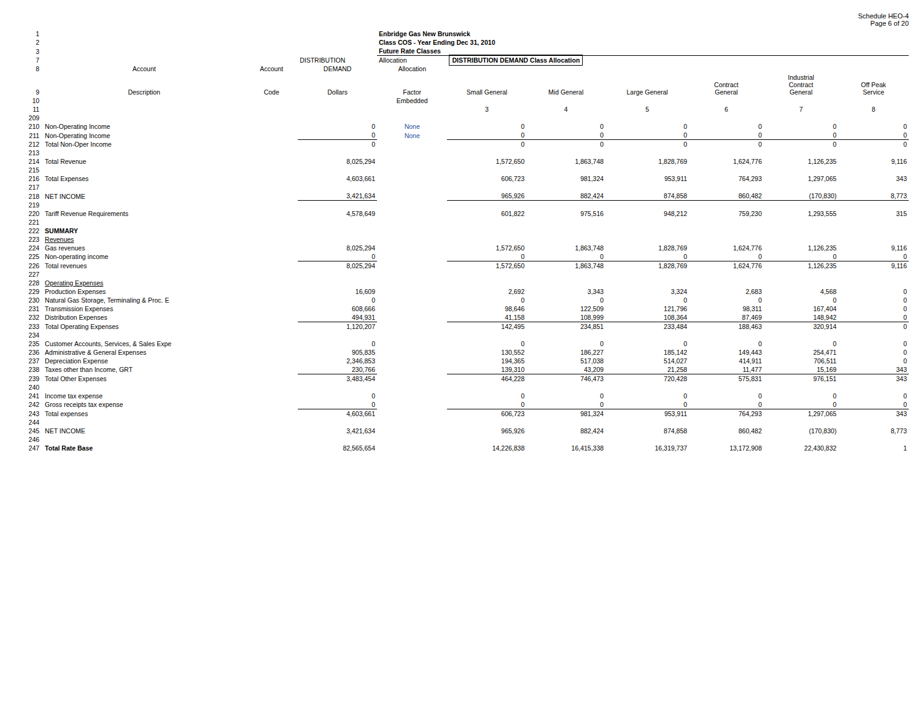Schedule HEO-4
Page 6 of 20
| 1 | | Enbridge Gas New Brunswick |
| 2 | | Class COS - Year Ending Dec 31, 2010 |
| 3 | | Future Rate Classes |
| 7 | | | DISTRIBUTION | Allocation | DISTRIBUTION DEMAND Class Allocation |
| 8 | Account | Account | DEMAND | Allocation | | | | | | |
| 9 | Description | Code | Dollars | Factor | Small General | Mid General | Large General | Contract General | Industrial Contract General | Off Peak Service |
| 10 | | | | Embedded | | | | | | |
| 11 | | | | | 3 | 4 | 5 | 6 | 7 | 8 |
| 209 | |
| 210 | Non-Operating Income | | 0 | None | 0 | 0 | 0 | 0 | 0 | 0 |
| 211 | Non-Operating Income | | 0 | None | 0 | 0 | 0 | 0 | 0 | 0 |
| 212 | Total Non-Oper Income | | 0 | | 0 | 0 | 0 | 0 | 0 | 0 |
| 213 | |
| 214 | Total Revenue | | 8,025,294 | | 1,572,650 | 1,863,748 | 1,828,769 | 1,624,776 | 1,126,235 | 9,116 |
| 215 | |
| 216 | Total Expenses | | 4,603,661 | | 606,723 | 981,324 | 953,911 | 764,293 | 1,297,065 | 343 |
| 217 | |
| 218 | NET INCOME | | 3,421,634 | | 965,926 | 882,424 | 874,858 | 860,482 | (170,830) | 8,773 |
| 219 | |
| 220 | Tariff Revenue Requirements | | 4,578,649 | | 601,822 | 975,516 | 948,212 | 759,230 | 1,293,555 | 315 |
| 221 | |
| 222 | SUMMARY | |
| 223 | Revenues | |
| 224 | Gas revenues | | 8,025,294 | | 1,572,650 | 1,863,748 | 1,828,769 | 1,624,776 | 1,126,235 | 9,116 |
| 225 | Non-operating income | | 0 | | 0 | 0 | 0 | 0 | 0 | 0 |
| 226 | Total revenues | | 8,025,294 | | 1,572,650 | 1,863,748 | 1,828,769 | 1,624,776 | 1,126,235 | 9,116 |
| 227 | |
| 228 | Operating Expenses | |
| 229 | Production Expenses | | 16,609 | | 2,692 | 3,343 | 3,324 | 2,683 | 4,568 | 0 |
| 230 | Natural Gas Storage, Terminaling & Proc. E | | 0 | | 0 | 0 | 0 | 0 | 0 | 0 |
| 231 | Transmission Expenses | | 608,666 | | 98,646 | 122,509 | 121,796 | 98,311 | 167,404 | 0 |
| 232 | Distribution Expenses | | 494,931 | | 41,158 | 108,999 | 108,364 | 87,469 | 148,942 | 0 |
| 233 | Total Operating Expenses | | 1,120,207 | | 142,495 | 234,851 | 233,484 | 188,463 | 320,914 | 0 |
| 234 | |
| 235 | Customer Accounts, Services, & Sales Expe | | 0 | | 0 | 0 | 0 | 0 | 0 | 0 |
| 236 | Administrative & General Expenses | | 905,835 | | 130,552 | 186,227 | 185,142 | 149,443 | 254,471 | 0 |
| 237 | Depreciation Expense | | 2,346,853 | | 194,365 | 517,038 | 514,027 | 414,911 | 706,511 | 0 |
| 238 | Taxes other than Income, GRT | | 230,766 | | 139,310 | 43,209 | 21,258 | 11,477 | 15,169 | 343 |
| 239 | Total Other Expenses | | 3,483,454 | | 464,228 | 746,473 | 720,428 | 575,831 | 976,151 | 343 |
| 240 | |
| 241 | Income tax expense | | 0 | | 0 | 0 | 0 | 0 | 0 | 0 |
| 242 | Gross receipts tax expense | | 0 | | 0 | 0 | 0 | 0 | 0 | 0 |
| 243 | Total expenses | | 4,603,661 | | 606,723 | 981,324 | 953,911 | 764,293 | 1,297,065 | 343 |
| 244 | |
| 245 | NET INCOME | | 3,421,634 | | 965,926 | 882,424 | 874,858 | 860,482 | (170,830) | 8,773 |
| 246 | |
| 247 | Total Rate Base | | 82,565,654 | | 14,226,838 | 16,415,338 | 16,319,737 | 13,172,908 | 22,430,832 | 1 |